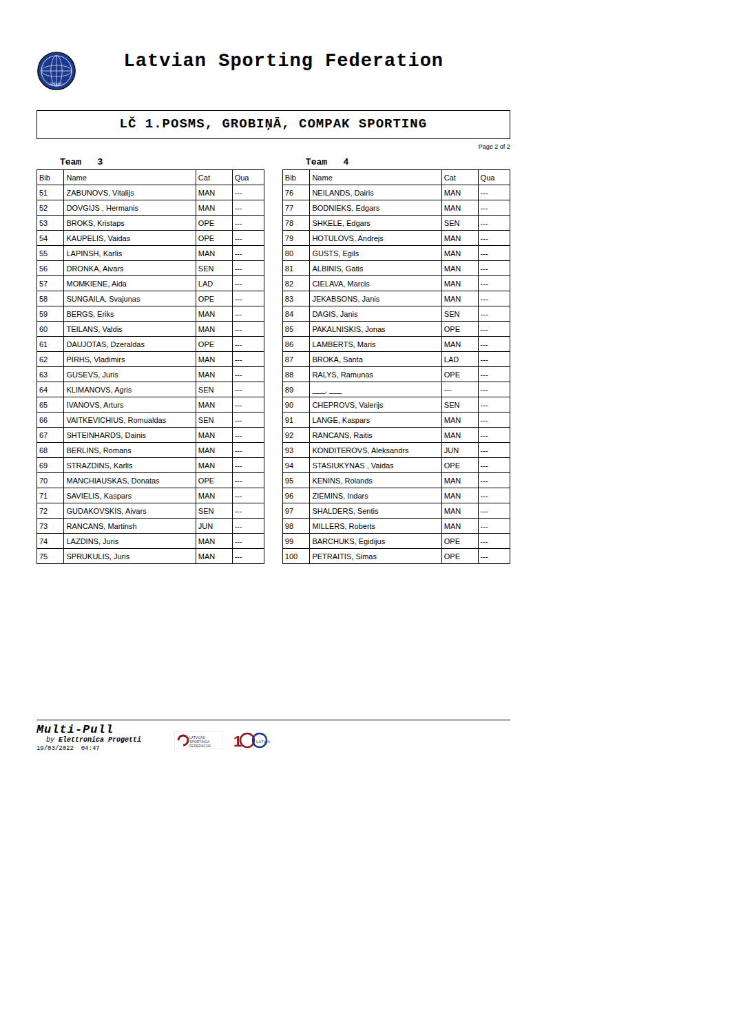FITASC
Latvian Sporting Federation
LČ 1.POSMS, GROBIŅĀ, COMPAK SPORTING
Page 2 of 2
Team 3
| Bib | Name | Cat | Qua |
| --- | --- | --- | --- |
| 51 | ZABUNOVS, Vitalijs | MAN | --- |
| 52 | DOVGIJS , Hermanis | MAN | --- |
| 53 | BROKS, Kristaps | OPE | --- |
| 54 | KAUPELIS, Vaidas | OPE | --- |
| 55 | LAPINSH, Karlis | MAN | --- |
| 56 | DRONKA, Aivars | SEN | --- |
| 57 | MOMKIENE, Aida | LAD | --- |
| 58 | SUNGAILA, Svajunas | OPE | --- |
| 59 | BERGS, Eriks | MAN | --- |
| 60 | TEILANS, Valdis | MAN | --- |
| 61 | DAUJOTAS, Dzeraldas | OPE | --- |
| 62 | PIRHS, Vladimirs | MAN | --- |
| 63 | GUSEVS, Juris | MAN | --- |
| 64 | KLIMANOVS, Agris | SEN | --- |
| 65 | IVANOVS, Arturs | MAN | --- |
| 66 | VAITKEVICHIUS, Romualdas | SEN | --- |
| 67 | SHTEINHARDS, Dainis | MAN | --- |
| 68 | BERLINS, Romans | MAN | --- |
| 69 | STRAZDINS, Karlis | MAN | --- |
| 70 | MANCHIAUSKAS, Donatas | OPE | --- |
| 71 | SAVIELIS, Kaspars | MAN | --- |
| 72 | GUDAKOVSKIS, Aivars | SEN | --- |
| 73 | RANCANS, Martinsh | JUN | --- |
| 74 | LAZDINS, Juris | MAN | --- |
| 75 | SPRUKULIS, Juris | MAN | --- |
Team 4
| Bib | Name | Cat | Qua |
| --- | --- | --- | --- |
| 76 | NEILANDS, Dairis | MAN | --- |
| 77 | BODNIEKS, Edgars | MAN | --- |
| 78 | SHKELE, Edgars | SEN | --- |
| 79 | HOTULOVS, Andrejs | MAN | --- |
| 80 | GUSTS, Egils | MAN | --- |
| 81 | ALBINIS, Gatis | MAN | --- |
| 82 | CIELAVA, Marcis | MAN | --- |
| 83 | JEKABSONS, Janis | MAN | --- |
| 84 | DAGIS, Janis | SEN | --- |
| 85 | PAKALNISKIS, Jonas | OPE | --- |
| 86 | LAMBERTS, Maris | MAN | --- |
| 87 | BROKA, Santa | LAD | --- |
| 88 | RALYS, Ramunas | OPE | --- |
| 89 | ___, ___ | --- | --- |
| 90 | CHEPROVS, Valerijs | SEN | --- |
| 91 | LANGE, Kaspars | MAN | --- |
| 92 | RANCANS, Raitis | MAN | --- |
| 93 | KONDITEROVS, Aleksandrs | JUN | --- |
| 94 | STASIUKYNAS , Vaidas | OPE | --- |
| 95 | KENINS, Rolands | MAN | --- |
| 96 | ZIEMINS, Indars | MAN | --- |
| 97 | SHALDERS, Sentis | MAN | --- |
| 98 | MILLERS, Roberts | MAN | --- |
| 99 | BARCHUKS, Egidijus | OPE | --- |
| 100 | PETRAITIS, Simas | OPE | --- |
Multi-Pull
by Elettronica Progetti
19/03/2022 04:47
LATVIJAS SPORTINGA FEDERĀCIJA 1 LATVIA